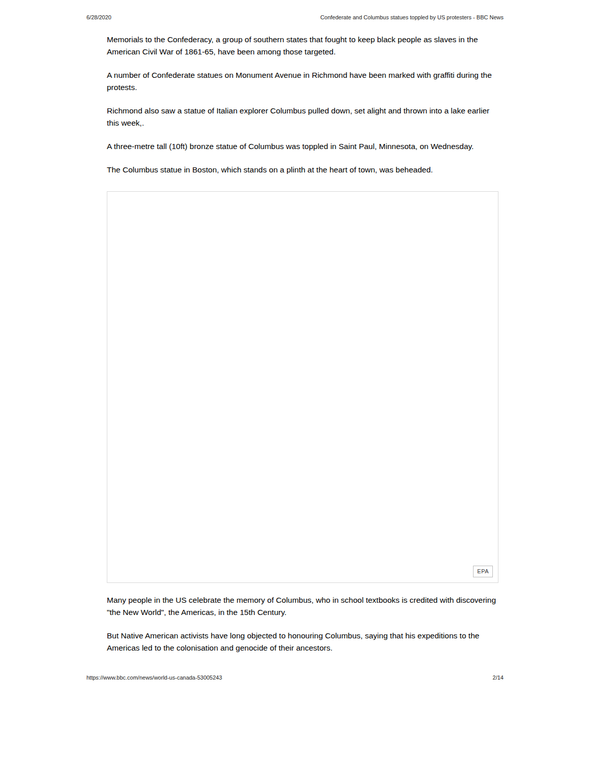6/28/2020
Confederate and Columbus statues toppled by US protesters - BBC News
Memorials to the Confederacy, a group of southern states that fought to keep black people as slaves in the American Civil War of 1861-65, have been among those targeted.
A number of Confederate statues on Monument Avenue in Richmond have been marked with graffiti during the protests.
Richmond also saw a statue of Italian explorer Columbus pulled down, set alight and thrown into a lake earlier this week,.
A three-metre tall (10ft) bronze statue of Columbus was toppled in Saint Paul, Minnesota, on Wednesday.
The Columbus statue in Boston, which stands on a plinth at the heart of town, was beheaded.
EPA
Many people in the US celebrate the memory of Columbus, who in school textbooks is credited with discovering "the New World", the Americas, in the 15th Century.
But Native American activists have long objected to honouring Columbus, saying that his expeditions to the Americas led to the colonisation and genocide of their ancestors.
https://www.bbc.com/news/world-us-canada-53005243 2/14